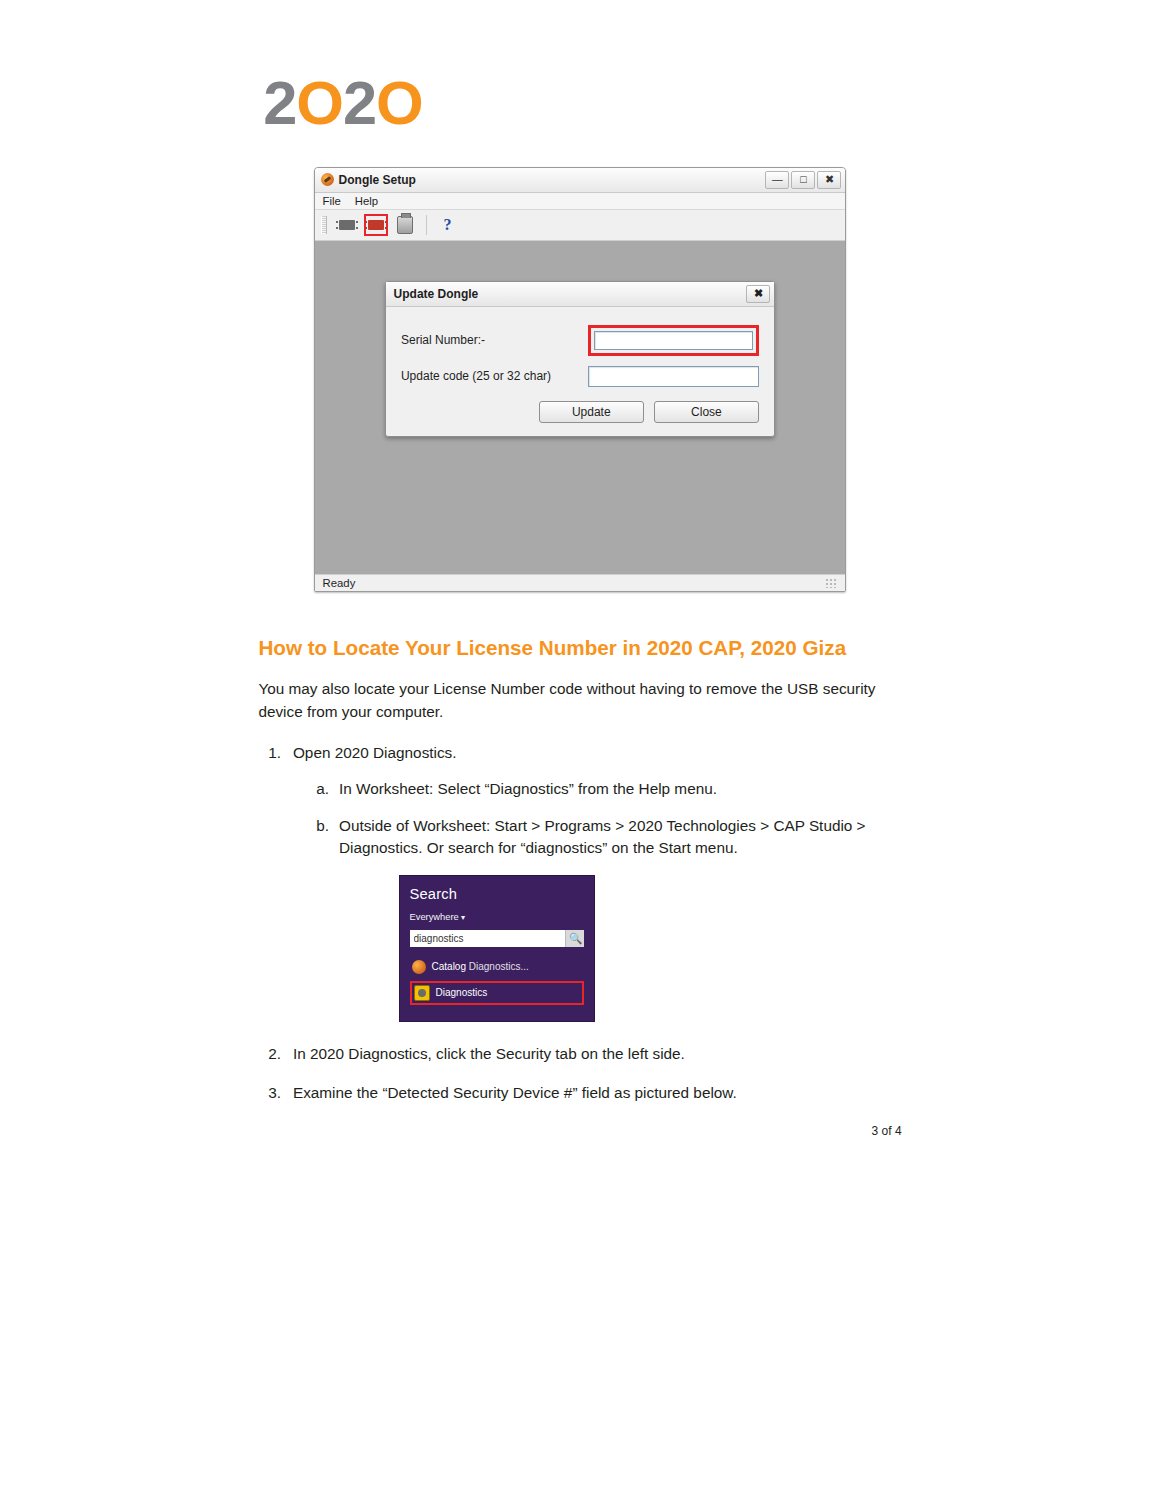2O2O
Dongle Setup
—□✖
File Help
?
Update Dongle ✖
Serial Number:-
Update code (25 or 32 char)
Update
Close
Ready
How to Locate Your License Number in 2020 CAP, 2020 Giza
You may also locate your License Number code without having to remove the USB security device from your computer.
Open 2020 Diagnostics.
In Worksheet: Select “Diagnostics” from the Help menu.
Outside of Worksheet: Start > Programs > 2020 Technologies > CAP Studio > Diagnostics. Or search for “diagnostics” on the Start menu.
Search
Everywhere
🔍
Catalog Diagnostics...
Diagnostics
In 2020 Diagnostics, click the Security tab on the left side.
Examine the “Detected Security Device #” field as pictured below.
3 of 4